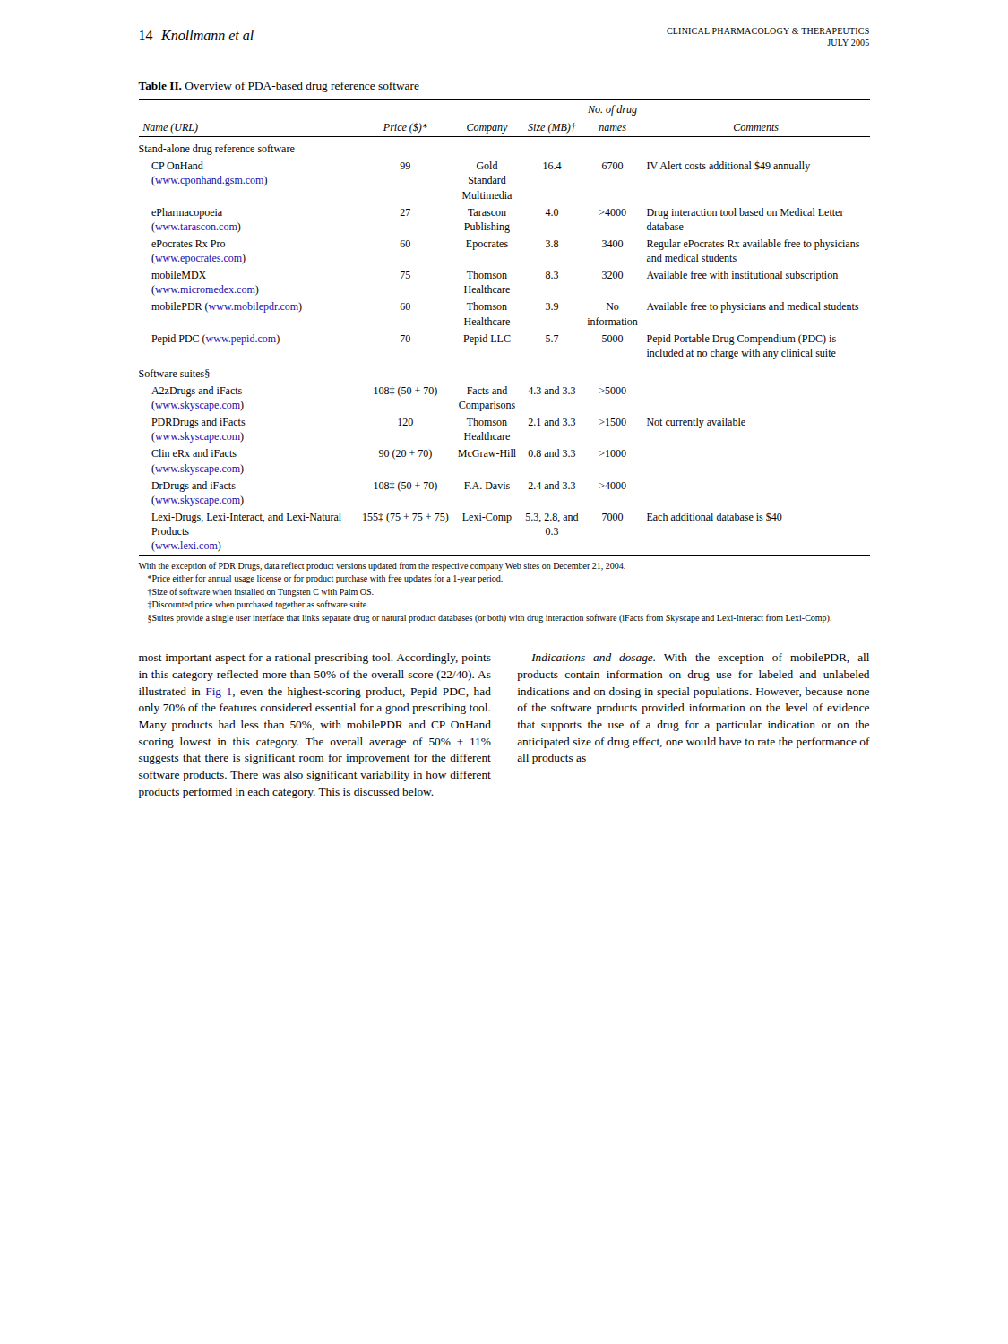14 Knollmann et al
CLINICAL PHARMACOLOGY & THERAPEUTICS
JULY 2005
Table II. Overview of PDA-based drug reference software
| | | | | No. of drug | |
| --- | --- | --- | --- | --- | --- |
| Name (URL) | Price ($)* | Company | Size (MB)† | names | Comments |
| Stand-alone drug reference software |
| CP OnHand ( www.cponhand.gsm.com ) | 99 | Gold Standard Multimedia | 16.4 | 6700 | IV Alert costs additional $49 annually |
| ePharmacopoeia ( www.tarascon.com ) | 27 | Tarascon Publishing | 4.0 | >4000 | Drug interaction tool based on Medical Letter database |
| ePocrates Rx Pro ( www.epocrates.com ) | 60 | Epocrates | 3.8 | 3400 | Regular ePocrates Rx available free to physicians and medical students |
| mobileMDX ( www.micromedex.com ) | 75 | Thomson Healthcare | 8.3 | 3200 | Available free with institutional subscription |
| mobilePDR ( www.mobilepdr.com ) | 60 | Thomson Healthcare | 3.9 | No information | Available free to physicians and medical students |
| Pepid PDC ( www.pepid.com ) | 70 | Pepid LLC | 5.7 | 5000 | Pepid Portable Drug Compendium (PDC) is included at no charge with any clinical suite |
| Software suites§ |
| A2zDrugs and iFacts ( www.skyscape.com ) | 108‡ (50 + 70) | Facts and Comparisons | 4.3 and 3.3 | >5000 | |
| PDRDrugs and iFacts ( www.skyscape.com ) | 120 | Thomson Healthcare | 2.1 and 3.3 | >1500 | Not currently available |
| Clin eRx and iFacts ( www.skyscape.com ) | 90 (20 + 70) | McGraw-Hill | 0.8 and 3.3 | >1000 | |
| DrDrugs and iFacts ( www.skyscape.com ) | 108‡ (50 + 70) | F.A. Davis | 2.4 and 3.3 | >4000 | |
| Lexi-Drugs, Lexi-Interact, and Lexi-Natural Products ( www.lexi.com ) | 155‡ (75 + 75 + 75) | Lexi-Comp | 5.3, 2.8, and 0.3 | 7000 | Each additional database is $40 |
With the exception of PDR Drugs, data reflect product versions updated from the respective company Web sites on December 21, 2004.
*Price either for annual usage license or for product purchase with free updates for a 1-year period.
†Size of software when installed on Tungsten C with Palm OS.
‡Discounted price when purchased together as software suite.
§Suites provide a single user interface that links separate drug or natural product databases (or both) with drug interaction software (iFacts from Skyscape and Lexi-Interact from Lexi-Comp).
most important aspect for a rational prescribing tool. Accordingly, points in this category reflected more than 50% of the overall score (22/40). As illustrated in Fig 1, even the highest-scoring product, Pepid PDC, had only 70% of the features considered essential for a good prescribing tool. Many products had less than 50%, with mobilePDR and CP OnHand scoring lowest in this category. The overall average of 50% ± 11% suggests that there is significant room for improvement for the different software products. There was also significant variability in how different products performed in each category. This is discussed below.
Indications and dosage. With the exception of mobilePDR, all products contain information on drug use for labeled and unlabeled indications and on dosing in special populations. However, because none of the software products provided information on the level of evidence that supports the use of a drug for a particular indication or on the anticipated size of drug effect, one would have to rate the performance of all products as